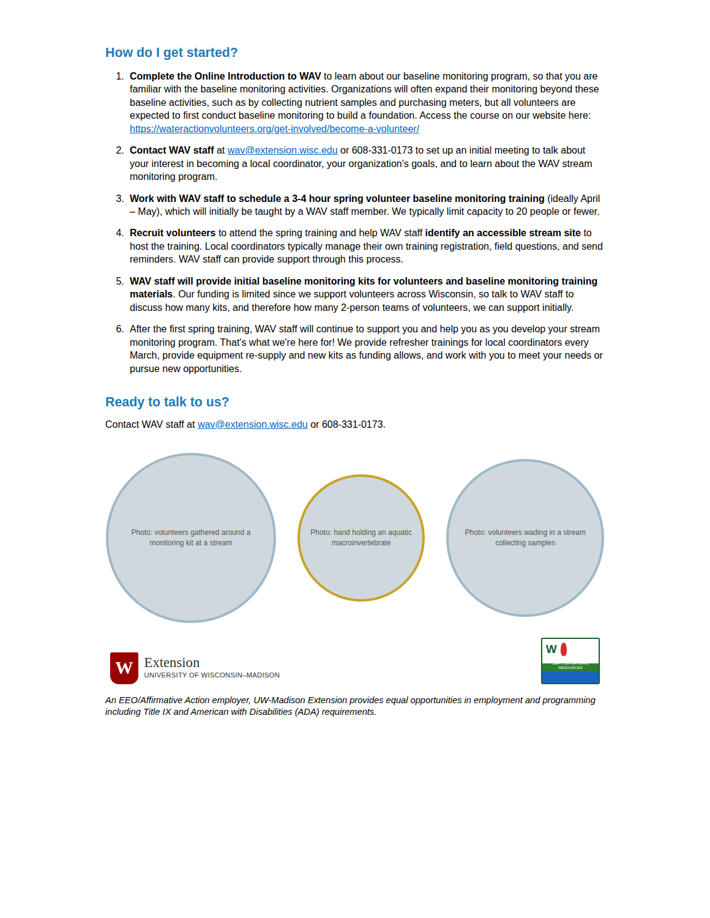How do I get started?
Complete the Online Introduction to WAV to learn about our baseline monitoring program, so that you are familiar with the baseline monitoring activities. Organizations will often expand their monitoring beyond these baseline activities, such as by collecting nutrient samples and purchasing meters, but all volunteers are expected to first conduct baseline monitoring to build a foundation. Access the course on our website here: https://wateractionvolunteers.org/get-involved/become-a-volunteer/
Contact WAV staff at wav@extension.wisc.edu or 608-331-0173 to set up an initial meeting to talk about your interest in becoming a local coordinator, your organization's goals, and to learn about the WAV stream monitoring program.
Work with WAV staff to schedule a 3-4 hour spring volunteer baseline monitoring training (ideally April – May), which will initially be taught by a WAV staff member. We typically limit capacity to 20 people or fewer.
Recruit volunteers to attend the spring training and help WAV staff identify an accessible stream site to host the training. Local coordinators typically manage their own training registration, field questions, and send reminders. WAV staff can provide support through this process.
WAV staff will provide initial baseline monitoring kits for volunteers and baseline monitoring training materials. Our funding is limited since we support volunteers across Wisconsin, so talk to WAV staff to discuss how many kits, and therefore how many 2-person teams of volunteers, we can support initially.
After the first spring training, WAV staff will continue to support you and help you as you develop your stream monitoring program. That's what we're here for! We provide refresher trainings for local coordinators every March, provide equipment re-supply and new kits as funding allows, and work with you to meet your needs or pursue new opportunities.
Ready to talk to us?
Contact WAV staff at wav@extension.wisc.edu or 608-331-0173.
Photo: volunteers gathered around a monitoring kit at a stream
Photo: hand holding an aquatic macroinvertebrate
Photo: volunteers wading in a stream collecting samples
W
Extension
UNIVERSITY OF WISCONSIN–MADISON
W
WISCONSIN
DEPT. OF NATURAL RESOURCES
An EEO/Affirmative Action employer, UW-Madison Extension provides equal opportunities in employment and programming including Title IX and American with Disabilities (ADA) requirements.